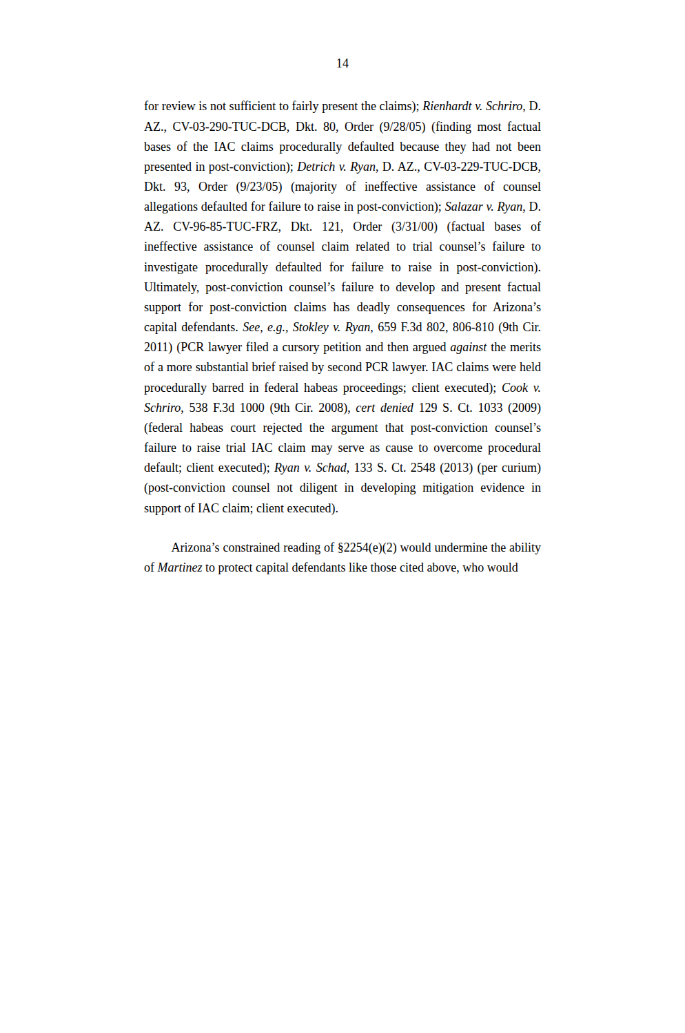14
for review is not sufficient to fairly present the claims); Rienhardt v. Schriro, D. AZ., CV-03-290-TUC-DCB, Dkt. 80, Order (9/28/05) (finding most factual bases of the IAC claims procedurally defaulted because they had not been presented in post-conviction); Detrich v. Ryan, D. AZ., CV-03-229-TUC-DCB, Dkt. 93, Order (9/23/05) (majority of ineffective assistance of counsel allegations defaulted for failure to raise in post-conviction); Salazar v. Ryan, D. AZ. CV-96-85-TUC-FRZ, Dkt. 121, Order (3/31/00) (factual bases of ineffective assistance of counsel claim related to trial counsel’s failure to investigate procedurally defaulted for failure to raise in post-conviction). Ultimately, post-conviction counsel’s failure to develop and present factual support for post-conviction claims has deadly consequences for Arizona’s capital defendants. See, e.g., Stokley v. Ryan, 659 F.3d 802, 806-810 (9th Cir. 2011) (PCR lawyer filed a cursory petition and then argued against the merits of a more substantial brief raised by second PCR lawyer. IAC claims were held procedurally barred in federal habeas proceedings; client executed); Cook v. Schriro, 538 F.3d 1000 (9th Cir. 2008), cert denied 129 S. Ct. 1033 (2009) (federal habeas court rejected the argument that post-conviction counsel’s failure to raise trial IAC claim may serve as cause to overcome procedural default; client executed); Ryan v. Schad, 133 S. Ct. 2548 (2013) (per curium) (post-conviction counsel not diligent in developing mitigation evidence in support of IAC claim; client executed).
Arizona’s constrained reading of §2254(e)(2) would undermine the ability of Martinez to protect capital defendants like those cited above, who would